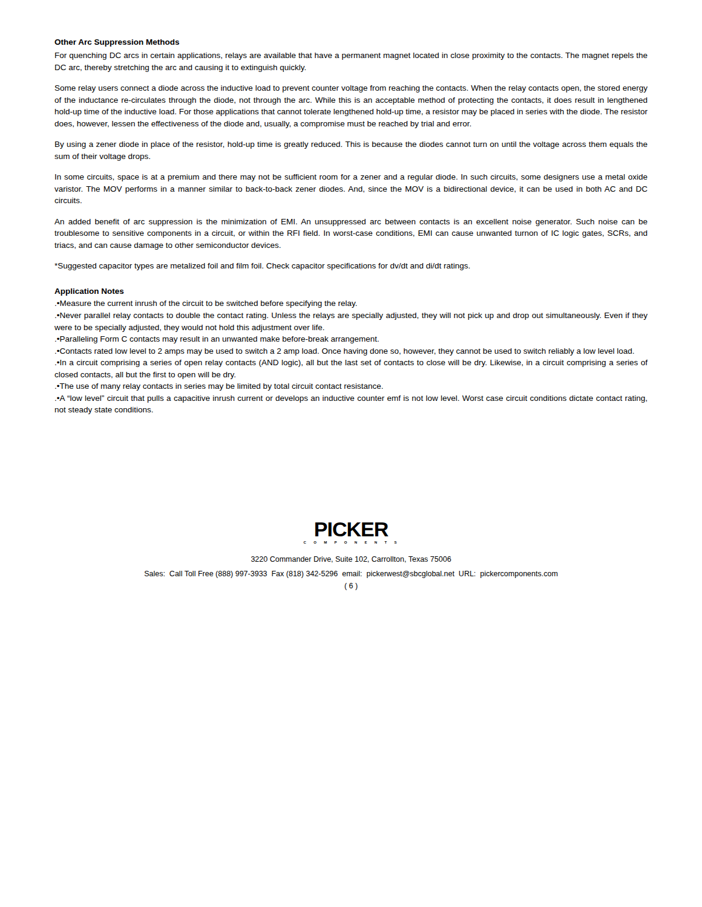Other Arc Suppression Methods
For quenching DC arcs in certain applications, relays are available that have a permanent magnet located in close proximity to the contacts. The magnet repels the DC arc, thereby stretching the arc and causing it to extinguish quickly.
Some relay users connect a diode across the inductive load to prevent counter voltage from reaching the contacts. When the relay contacts open, the stored energy of the inductance re-circulates through the diode, not through the arc. While this is an acceptable method of protecting the contacts, it does result in lengthened hold-up time of the inductive load. For those applications that cannot tolerate lengthened hold-up time, a resistor may be placed in series with the diode. The resistor does, however, lessen the effectiveness of the diode and, usually, a compromise must be reached by trial and error.
By using a zener diode in place of the resistor, hold-up time is greatly reduced. This is because the diodes cannot turn on until the voltage across them equals the sum of their voltage drops.
In some circuits, space is at a premium and there may not be sufficient room for a zener and a regular diode. In such circuits, some designers use a metal oxide varistor. The MOV performs in a manner similar to back-to-back zener diodes. And, since the MOV is a bidirectional device, it can be used in both AC and DC circuits.
An added benefit of arc suppression is the minimization of EMI. An unsuppressed arc between contacts is an excellent noise generator. Such noise can be troublesome to sensitive components in a circuit, or within the RFI field. In worst-case conditions, EMI can cause unwanted turnon of IC logic gates, SCRs, and triacs, and can cause damage to other semiconductor devices.
*Suggested capacitor types are metalized foil and film foil. Check capacitor specifications for dv/dt and di/dt ratings.
Application Notes
.•Measure the current inrush of the circuit to be switched before specifying the relay.
.•Never parallel relay contacts to double the contact rating. Unless the relays are specially adjusted, they will not pick up and drop out simultaneously. Even if they were to be specially adjusted, they would not hold this adjustment over life.
.•Paralleling Form C contacts may result in an unwanted make before-break arrangement.
.•Contacts rated low level to 2 amps may be used to switch a 2 amp load. Once having done so, however, they cannot be used to switch reliably a low level load.
.•In a circuit comprising a series of open relay contacts (AND logic), all but the last set of contacts to close will be dry. Likewise, in a circuit comprising a series of closed contacts, all but the first to open will be dry.
.•The use of many relay contacts in series may be limited by total circuit contact resistance.
.•A “low level” circuit that pulls a capacitive inrush current or develops an inductive counter emf is not low level. Worst case circuit conditions dictate contact rating, not steady state conditions.
PICKER
C O M P O N E N T S
3220 Commander Drive, Suite 102, Carrollton, Texas 75006
Sales: Call Toll Free (888) 997-3933 Fax (818) 342-5296 email: pickerwest@sbcglobal.net URL: pickercomponents.com
( 6 )